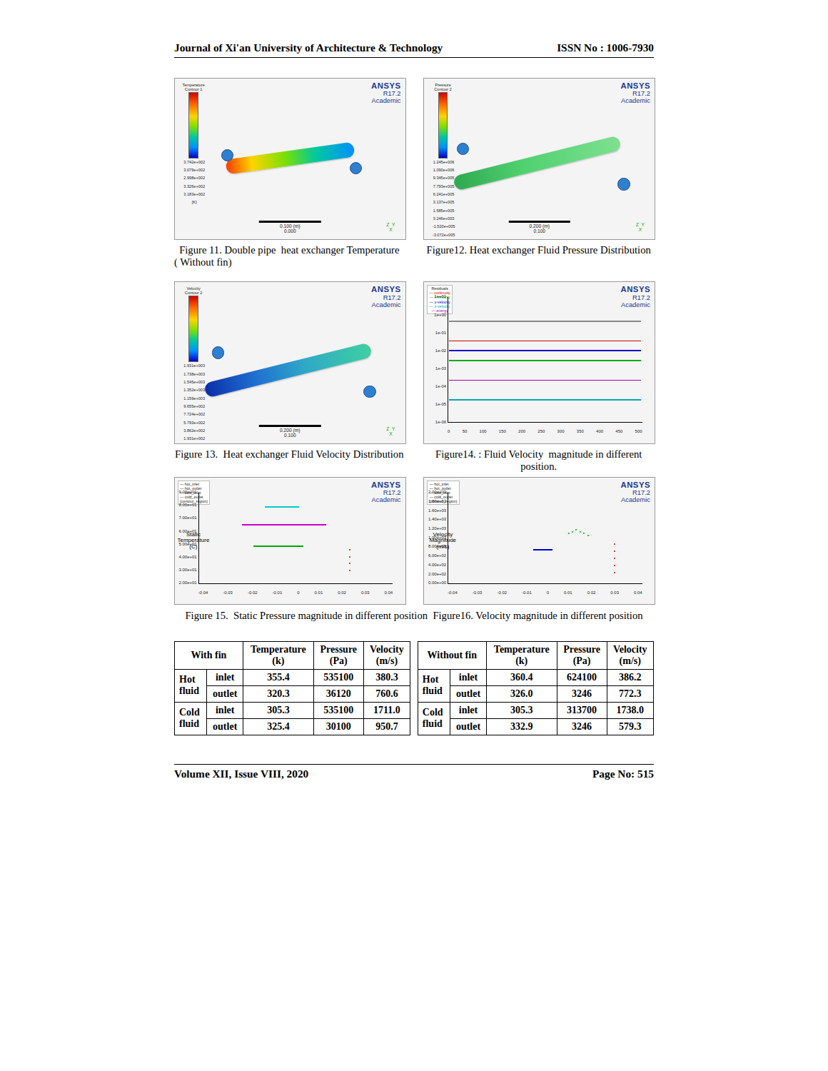Journal of Xi'an University of Architecture & Technology ISSN No : 1006-7930
ANSYS
R17.2
Academic
Temperature
Contour 1
3.742e+002
3.079e+002
2.998e+002
3.326e+002
3.183e+002
[K]
0.100 (m)
0.000
Z Y
X
ANSYS
R17.2
Academic
Pressure
Contour 2
1.245e+006
1.090e+006
9.345e+005
7.793e+005
6.241e+005
3.137e+005
1.585e+005
3.246e+003
-1.520e+005
-3.072e+005
[Pa]
0.200 (m)
0.100
Z Y
X
Figure 11. Double pipe heat exchanger Temperature ( Without fin)
Figure12. Heat exchanger Fluid Pressure Distribution
ANSYS
R17.2
Academic
Velocity
Contour 2
1.931e+003
1.738e+003
1.545e+003
1.352e+003
1.159e+003
9.655e+002
7.724e+002
5.793e+002
3.862e+002
1.931e+002
0.000e+000
[m s^-1]
0.200 (m)
0.100
Z Y
X
ANSYS
R17.2
Academic
Residuals
— continuity
— x-velocity
— y-velocity
— z-velocity
— energy
1e+01 1e+00 1e-01 1e-02 1e-03 1e-04 1e-05 1e-06
050100150200250300350400450500
Figure 13. Heat exchanger Fluid Velocity Distribution
Figure14. : Fluid Velocity magnitude in different position.
ANSYS
R17.2
Academic
— hot_inlet
— hot_outlet
— cold_inlet
— cold_outlet
(contour_region)
Static
Temperature
(C)
9.00e+01 8.00e+01 7.00e+01 6.00e+01 5.00e+01 4.00e+01 3.00e+01 2.00e+01
-0.04-0.03-0.02-0.0100.010.020.030.04
ANSYS
R17.2
Academic
— hot_inlet
— hot_outlet
— cold_inlet
— cold_outlet
(contour_region)
Velocity
Magnitude
(m/s)
2.00e+03 1.80e+03 1.60e+03 1.40e+03 1.20e+03 1.00e+03 8.00e+02 6.00e+02 4.00e+02 2.00e+02 0.00e+00
-0.04-0.03-0.02-0.0100.010.020.030.04
Figure 15. Static Pressure magnitude in different position Figure16. Velocity magnitude in different position
| With fin | Temperature (k) | Pressure (Pa) | Velocity (m/s) |
| --- | --- | --- | --- |
| Hot fluid | inlet | 355.4 | 535100 | 380.3 |
| outlet | 320.3 | 36120 | 760.6 |
| Cold fluid | inlet | 305.3 | 535100 | 1711.0 |
| outlet | 325.4 | 30100 | 950.7 |
| Without fin | Temperature (k) | Pressure (Pa) | Velocity (m/s) |
| --- | --- | --- | --- |
| Hot fluid | inlet | 360.4 | 624100 | 386.2 |
| outlet | 326.0 | 3246 | 772.3 |
| Cold fluid | inlet | 305.3 | 313700 | 1738.0 |
| outlet | 332.9 | 3246 | 579.3 |
Volume XII, Issue VIII, 2020 Page No: 515